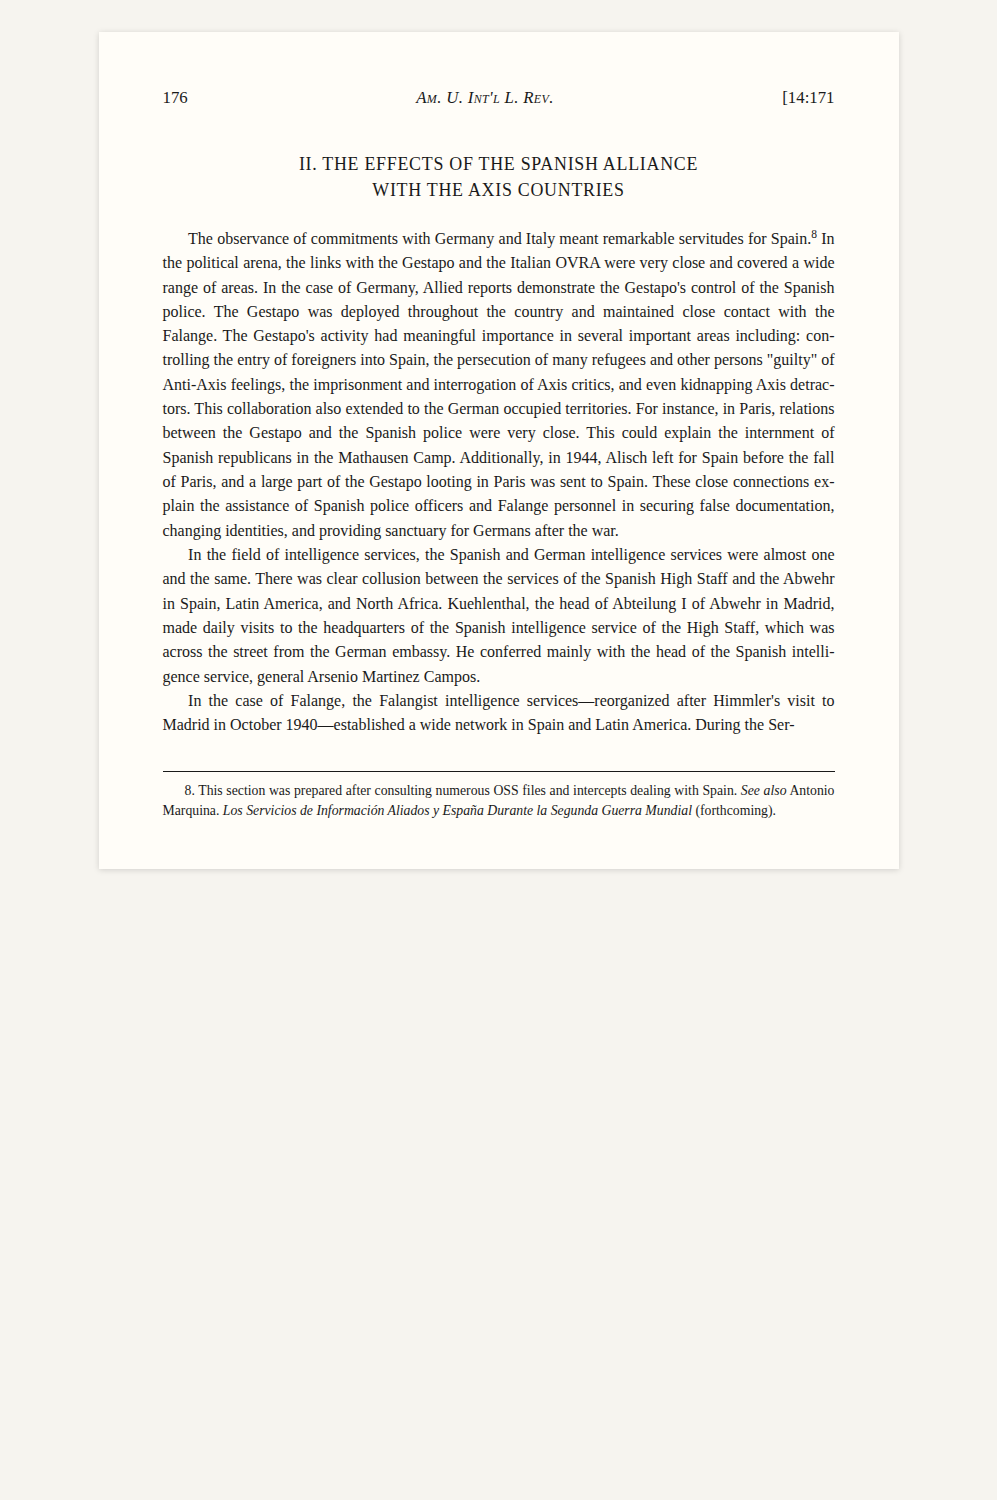176 Am. U. Int'l L. Rev. [14:171
II. The Effects of the Spanish Alliance
with the Axis Countries
The observance of commitments with Germany and Italy meant remarkable servitudes for Spain.8 In the political arena, the links with the Gestapo and the Italian OVRA were very close and covered a wide range of areas. In the case of Germany, Allied reports demonstrate the Gestapo's control of the Spanish police. The Gestapo was deployed throughout the country and maintained close contact with the Falange. The Gestapo's activity had meaningful importance in several important areas including: controlling the entry of foreigners into Spain, the persecution of many refugees and other persons "guilty" of Anti-Axis feelings, the imprisonment and interrogation of Axis critics, and even kidnapping Axis detractors. This collaboration also extended to the German occupied territories. For instance, in Paris, relations between the Gestapo and the Spanish police were very close. This could explain the internment of Spanish republicans in the Mathausen Camp. Additionally, in 1944, Alisch left for Spain before the fall of Paris, and a large part of the Gestapo looting in Paris was sent to Spain. These close connections explain the assistance of Spanish police officers and Falange personnel in securing false documentation, changing identities, and providing sanctuary for Germans after the war.
In the field of intelligence services, the Spanish and German intelligence services were almost one and the same. There was clear collusion between the services of the Spanish High Staff and the Abwehr in Spain, Latin America, and North Africa. Kuehlenthal, the head of Abteilung I of Abwehr in Madrid, made daily visits to the headquarters of the Spanish intelligence service of the High Staff, which was across the street from the German embassy. He conferred mainly with the head of the Spanish intelligence service, general Arsenio Martinez Campos.
In the case of Falange, the Falangist intelligence services—reorganized after Himmler's visit to Madrid in October 1940—established a wide network in Spain and Latin America. During the Ser-
8. This section was prepared after consulting numerous OSS files and intercepts dealing with Spain. See also Antonio Marquina. Los Servicios de Información Aliados y España Durante la Segunda Guerra Mundial (forthcoming).